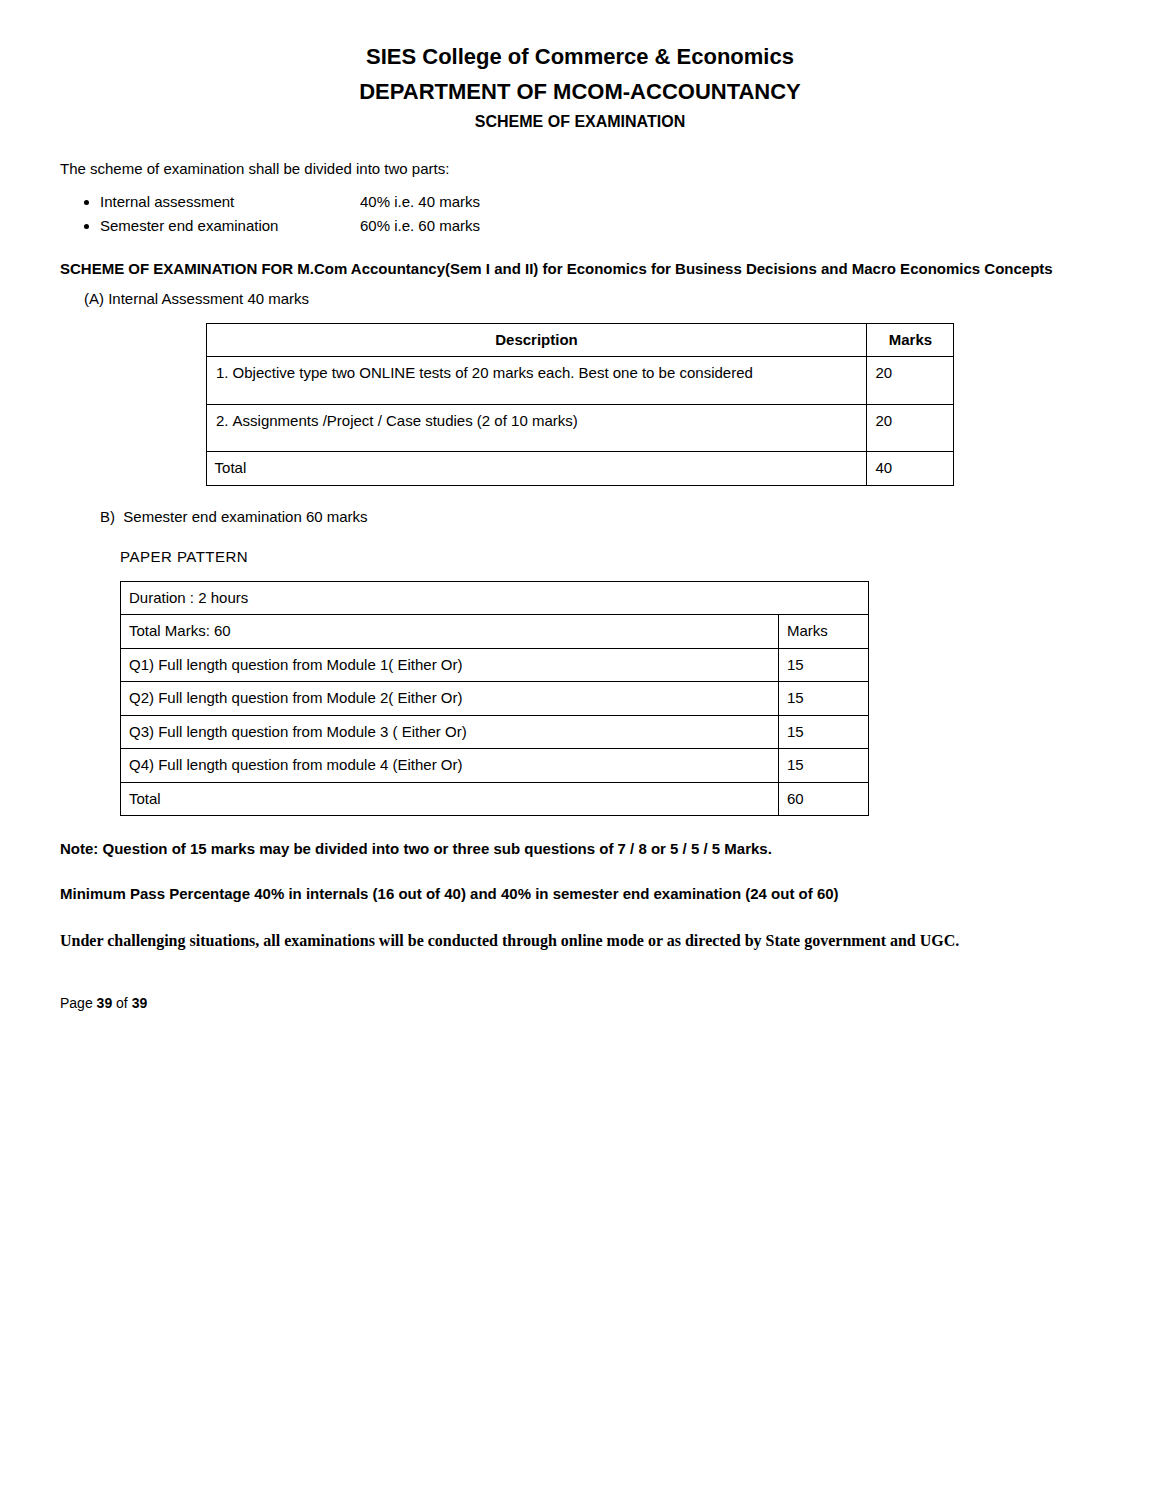SIES College of Commerce & Economics
DEPARTMENT OF MCOM-ACCOUNTANCY
SCHEME OF EXAMINATION
The scheme of examination shall be divided into two parts:
Internal assessment40% i.e. 40 marks
Semester end examination60% i.e. 60 marks
SCHEME OF EXAMINATION FOR M.Com Accountancy(Sem I and II) for Economics for Business Decisions and Macro Economics Concepts
(A) Internal Assessment 40 marks
| Description | Marks |
| --- | --- |
| Objective type two ONLINE tests of 20 marks each. Best one to be considered | 20 |
| Assignments /Project / Case studies (2 of 10 marks) | 20 |
| Total | 40 |
B) Semester end examination 60 marks
PAPER PATTERN
| Duration : 2 hours |
| Total Marks: 60 | Marks |
| Q1) Full length question from Module 1( Either Or) | 15 |
| Q2) Full length question from Module 2( Either Or) | 15 |
| Q3) Full length question from Module 3 ( Either Or) | 15 |
| Q4) Full length question from module 4 (Either Or) | 15 |
| Total | 60 |
Note: Question of 15 marks may be divided into two or three sub questions of 7 / 8 or 5 / 5 / 5 Marks.
Minimum Pass Percentage 40% in internals (16 out of 40) and 40% in semester end examination (24 out of 60)
Under challenging situations, all examinations will be conducted through online mode or as directed by State government and UGC.
Page 39 of 39